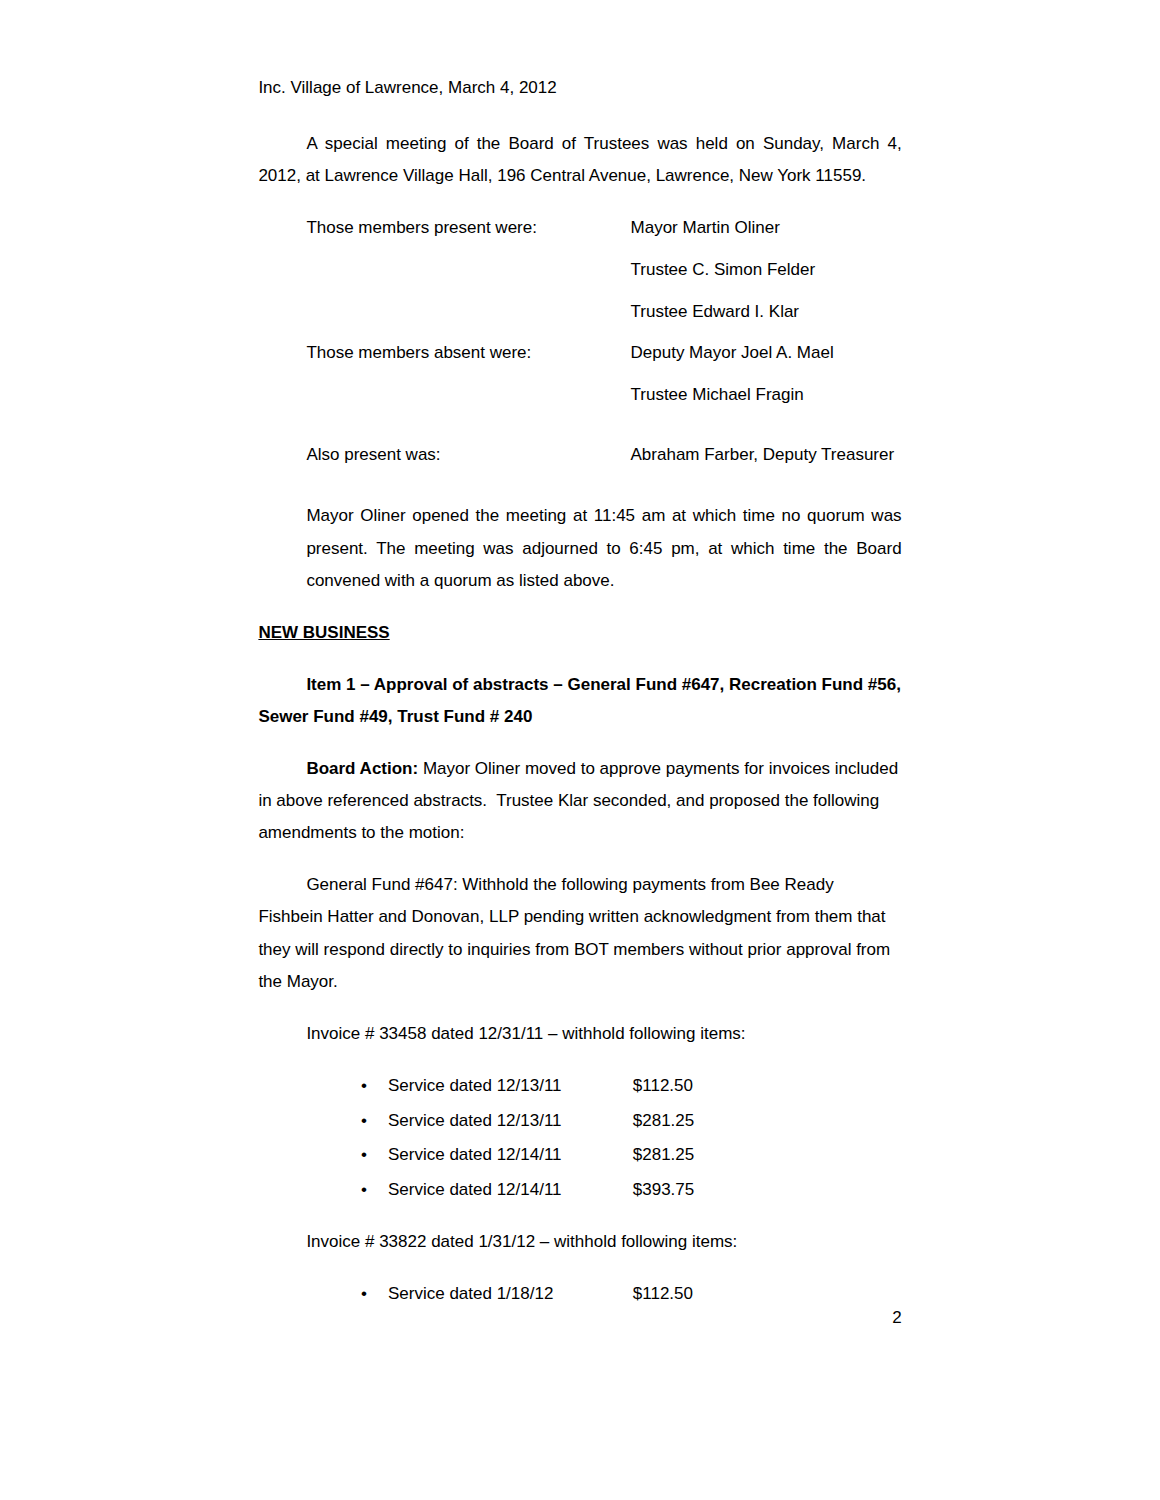Inc. Village of Lawrence, March 4, 2012
A special meeting of the Board of Trustees was held on Sunday, March 4, 2012, at Lawrence Village Hall, 196 Central Avenue, Lawrence, New York 11559.
| Those members present were: | Mayor Martin Oliner |
| | Trustee C. Simon Felder |
| | Trustee Edward I. Klar |
| Those members absent were: | Deputy Mayor Joel A. Mael |
| | Trustee Michael Fragin |
| Also present was: | Abraham Farber, Deputy Treasurer |
Mayor Oliner opened the meeting at 11:45 am at which time no quorum was present. The meeting was adjourned to 6:45 pm, at which time the Board convened with a quorum as listed above.
NEW BUSINESS
Item 1 – Approval of abstracts – General Fund #647, Recreation Fund #56,Sewer Fund #49, Trust Fund # 240
Board Action: Mayor Oliner moved to approve payments for invoices included in above referenced abstracts. Trustee Klar seconded, and proposed the following amendments to the motion:
General Fund #647: Withhold the following payments from Bee Ready Fishbein Hatter and Donovan, LLP pending written acknowledgment from them that they will respond directly to inquiries from BOT members without prior approval from the Mayor.
Invoice # 33458 dated 12/31/11 – withhold following items:
Service dated 12/13/11$112.50
Service dated 12/13/11$281.25
Service dated 12/14/11$281.25
Service dated 12/14/11$393.75
Invoice # 33822 dated 1/31/12 – withhold following items:
Service dated 1/18/12$112.50
2